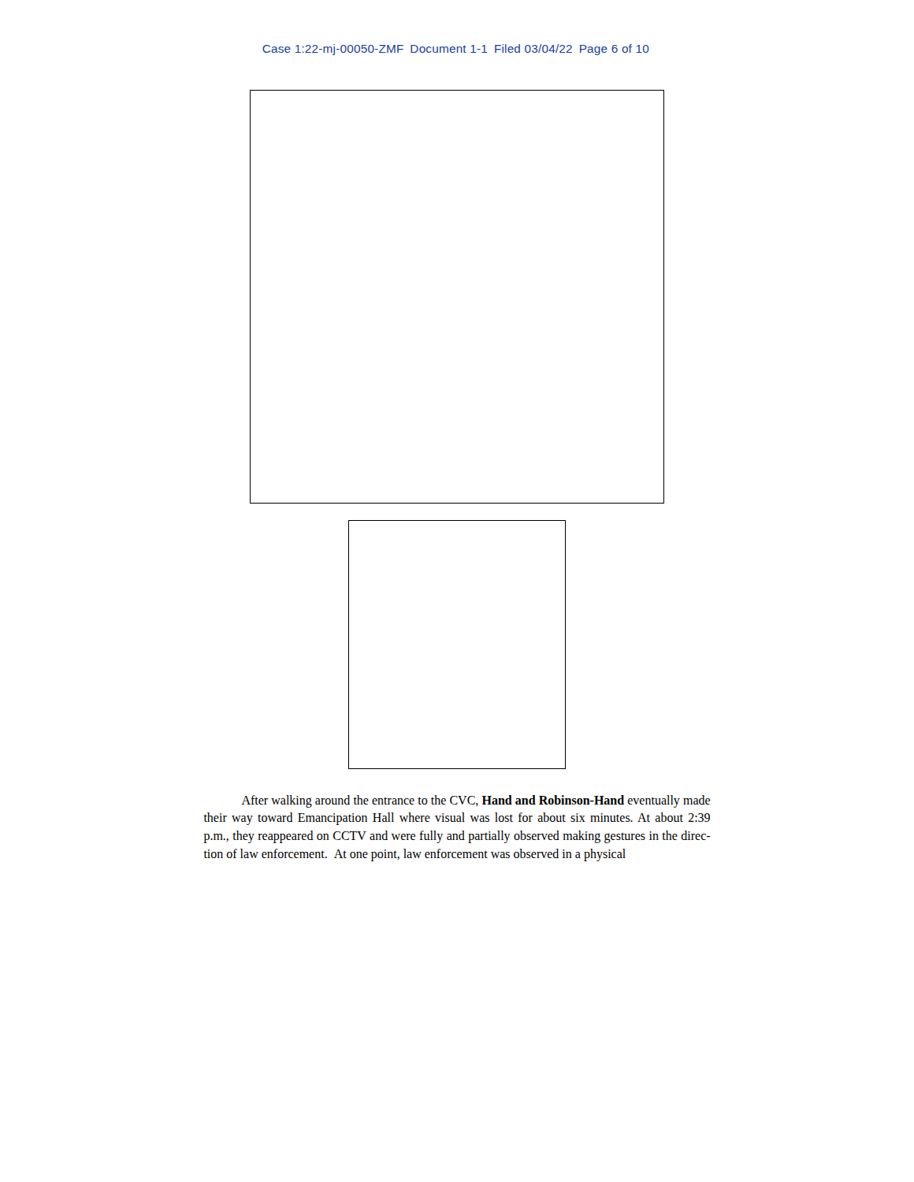Case 1:22-mj-00050-ZMF Document 1-1 Filed 03/04/22 Page 6 of 10
After walking around the entrance to the CVC, Hand and Robinson-Hand eventually made their way toward Emancipation Hall where visual was lost for about six minutes. At about 2:39 p.m., they reappeared on CCTV and were fully and partially observed making gestures in the direction of law enforcement. At one point, law enforcement was observed in a physical